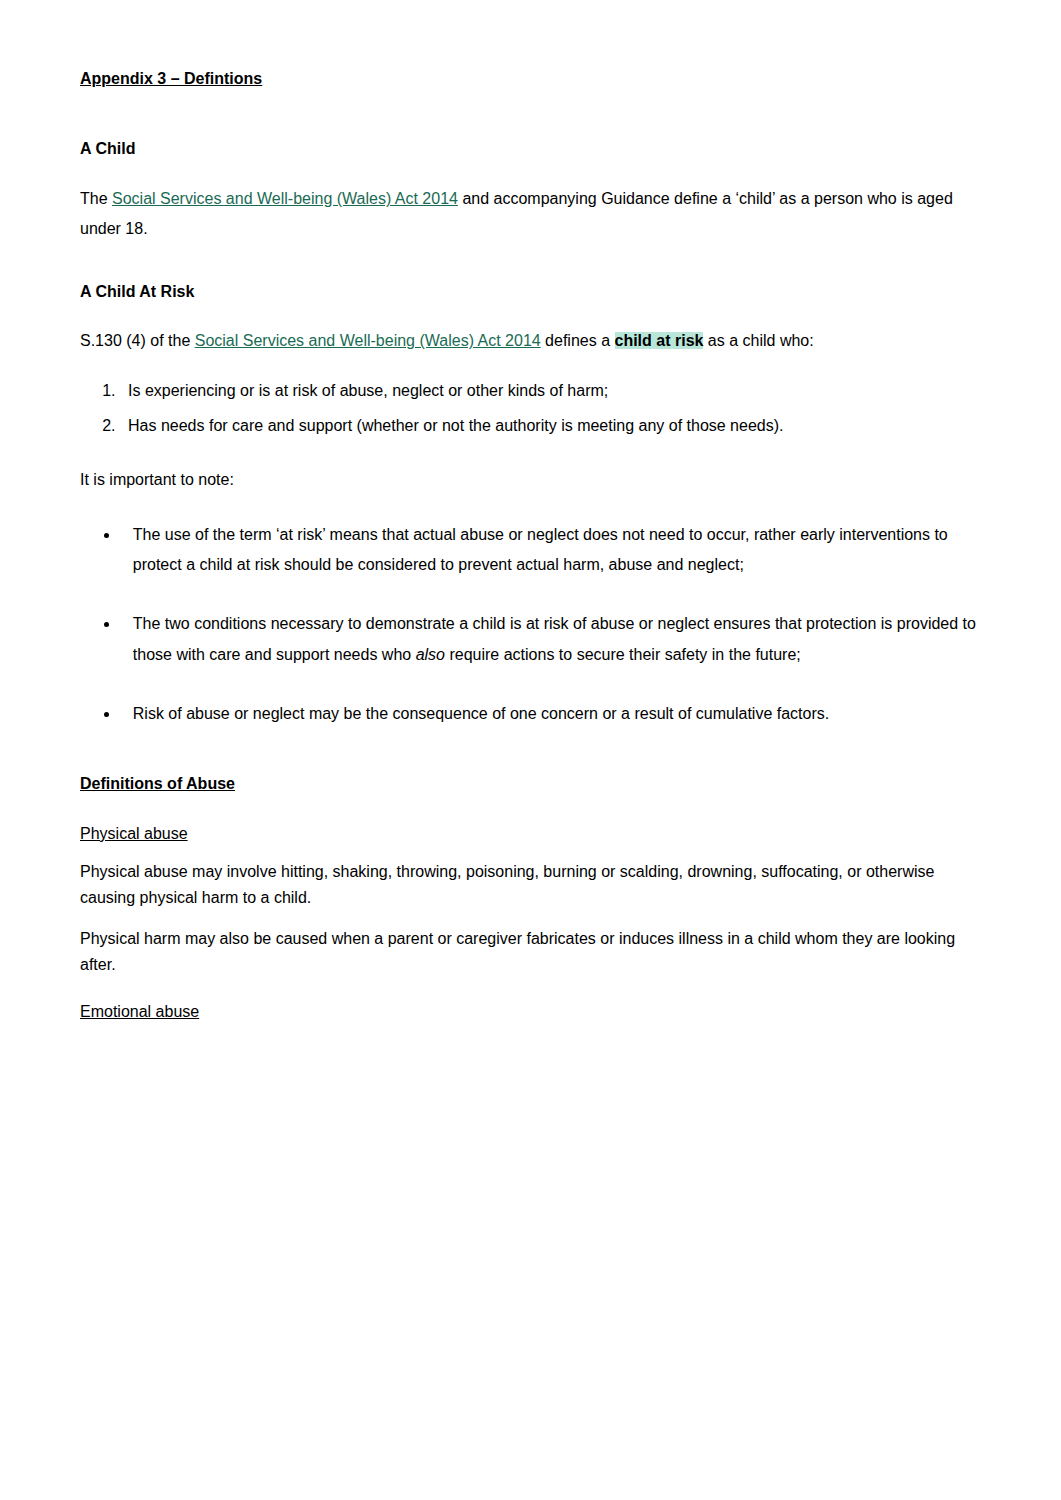Appendix 3 – Defintions
A Child
The Social Services and Well-being (Wales) Act 2014 and accompanying Guidance define a ‘child’ as a person who is aged under 18.
A Child At Risk
S.130 (4) of the Social Services and Well-being (Wales) Act 2014 defines a child at risk as a child who:
Is experiencing or is at risk of abuse, neglect or other kinds of harm;
Has needs for care and support (whether or not the authority is meeting any of those needs).
It is important to note:
The use of the term ‘at risk’ means that actual abuse or neglect does not need to occur, rather early interventions to protect a child at risk should be considered to prevent actual harm, abuse and neglect;
The two conditions necessary to demonstrate a child is at risk of abuse or neglect ensures that protection is provided to those with care and support needs who also require actions to secure their safety in the future;
Risk of abuse or neglect may be the consequence of one concern or a result of cumulative factors.
Definitions of Abuse
Physical abuse
Physical abuse may involve hitting, shaking, throwing, poisoning, burning or scalding, drowning, suffocating, or otherwise causing physical harm to a child.
Physical harm may also be caused when a parent or caregiver fabricates or induces illness in a child whom they are looking after.
Emotional abuse